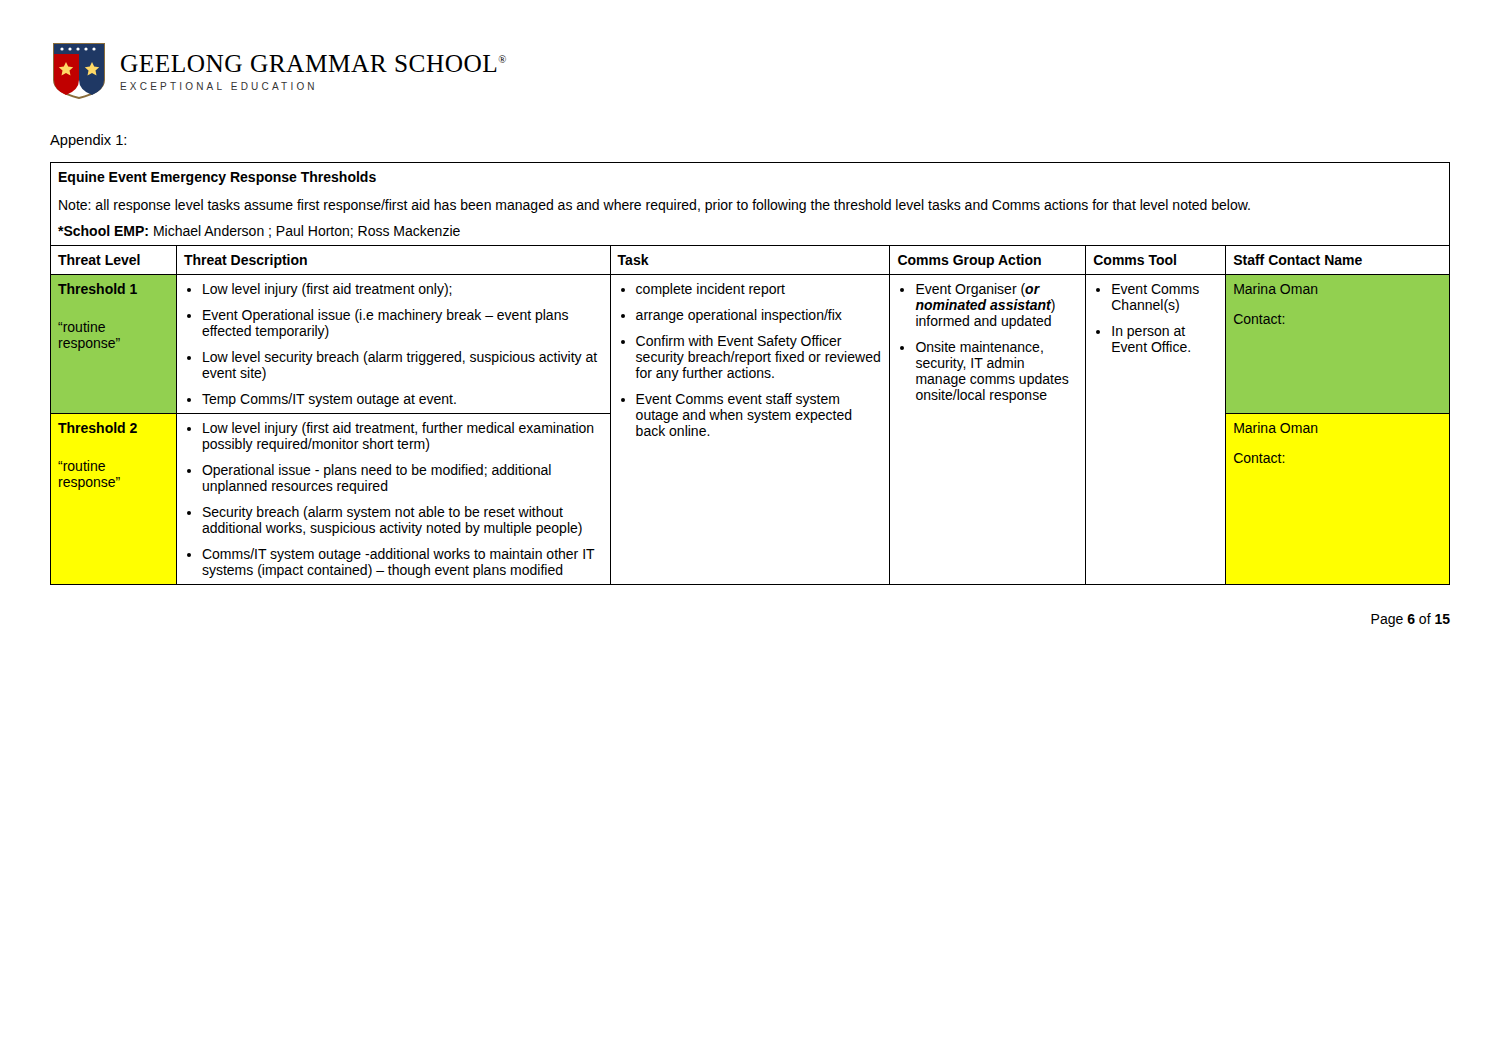GEELONG GRAMMAR SCHOOL®
EXCEPTIONAL EDUCATION
Appendix 1:
| Equine Event Emergency Response Thresholds |
| Note: all response level tasks assume first response/first aid has been managed as and where required, prior to following the threshold level tasks and Comms actions for that level noted below. *School EMP: Michael Anderson ; Paul Horton; Ross Mackenzie |
| Threat Level | Threat Description | Task | Comms Group Action | Comms Tool | Staff Contact Name |
| Threshold 1 “routine response” | Low level injury (first aid treatment only); Event Operational issue (i.e machinery break – event plans effected temporarily) Low level security breach (alarm triggered, suspicious activity at event site) Temp Comms/IT system outage at event. | complete incident report arrange operational inspection/fix Confirm with Event Safety Officer security breach/report fixed or reviewed for any further actions. Event Comms event staff system outage and when system expected back online. | Event Organiser ( or nominated assistant ) informed and updated Onsite maintenance, security, IT admin manage comms updates onsite/local response | Event Comms Channel(s) In person at Event Office. | Marina Oman Contact: |
| Threshold 2 “routine response” | Low level injury (first aid treatment, further medical examination possibly required/monitor short term) Operational issue - plans need to be modified; additional unplanned resources required Security breach (alarm system not able to be reset without additional works, suspicious activity noted by multiple people) Comms/IT system outage -additional works to maintain other IT systems (impact contained) – though event plans modified | Marina Oman Contact: |
Page 6 of 15